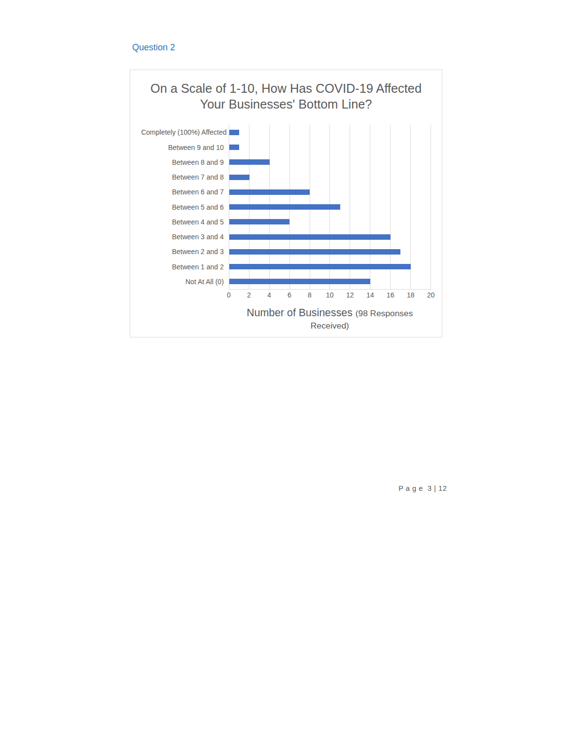Question 2
On a Scale of 1-10, How Has COVID-19 Affected
Your Businesses' Bottom Line?
Completely (100%) Affected
Between 9 and 10
Between 8 and 9
Between 7 and 8
Between 6 and 7
Between 5 and 6
Between 4 and 5
Between 3 and 4
Between 2 and 3
Between 1 and 2
Not At All (0)
0 2 4 6 8 10 12 14 16 18 20
Number of Businesses (98 Responses Received)
P a g e 3 | 12